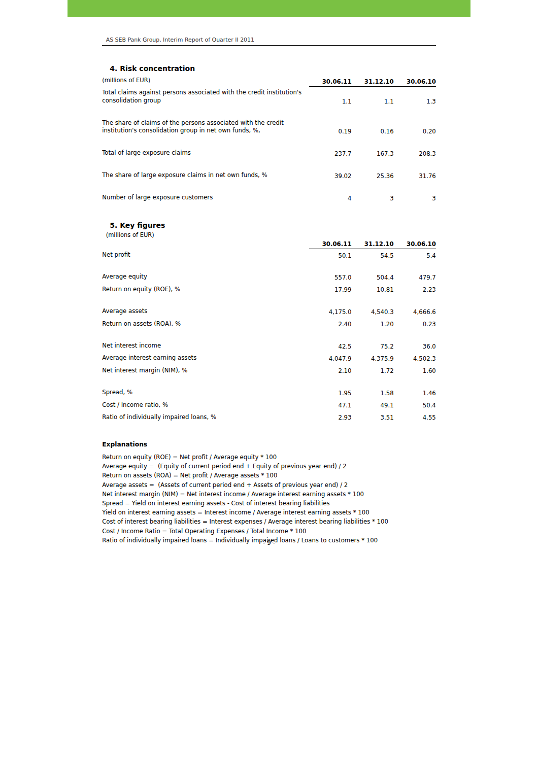AS SEB Pank Group, Interim Report of Quarter II 2011
4. Risk concentration
| (millions of EUR) | 30.06.11 | 31.12.10 | 30.06.10 |
| Total claims against persons associated with the credit institution's consolidation group | 1.1 | 1.1 | 1.3 |
| The share of claims of the persons associated with the credit institution's consolidation group in net own funds, %, | 0.19 | 0.16 | 0.20 |
| Total of large exposure claims | 237.7 | 167.3 | 208.3 |
| The share of large exposure claims in net own funds, % | 39.02 | 25.36 | 31.76 |
| Number of large exposure customers | 4 | 3 | 3 |
5. Key figures
(millions of EUR)
| | 30.06.11 | 31.12.10 | 30.06.10 |
| Net profit | 50.1 | 54.5 | 5.4 |
| Average equity | 557.0 | 504.4 | 479.7 |
| Return on equity (ROE), % | 17.99 | 10.81 | 2.23 |
| Average assets | 4,175.0 | 4,540.3 | 4,666.6 |
| Return on assets (ROA), % | 2.40 | 1.20 | 0.23 |
| Net interest income | 42.5 | 75.2 | 36.0 |
| Average interest earning assets | 4,047.9 | 4,375.9 | 4,502.3 |
| Net interest margin (NIM), % | 2.10 | 1.72 | 1.60 |
| Spread, % | 1.95 | 1.58 | 1.46 |
| Cost / Income ratio, % | 47.1 | 49.1 | 50.4 |
| Ratio of individually impaired loans, % | 2.93 | 3.51 | 4.55 |
Explanations
Return on equity (ROE) = Net profit / Average equity * 100
Average equity = (Equity of current period end + Equity of previous year end) / 2
Return on assets (ROA) = Net profit / Average assets * 100
Average assets = (Assets of current period end + Assets of previous year end) / 2
Net interest margin (NIM) = Net interest income / Average interest earning assets * 100
Spread = Yield on interest earning assets - Cost of interest bearing liabilities
Yield on interest earning assets = Interest income / Average interest earning assets * 100
Cost of interest bearing liabilities = Interest expenses / Average interest bearing liabilities * 100
Cost / Income Ratio = Total Operating Expenses / Total Income * 100
Ratio of individually impaired loans = Individually impaired loans / Loans to customers * 100
- 9 -